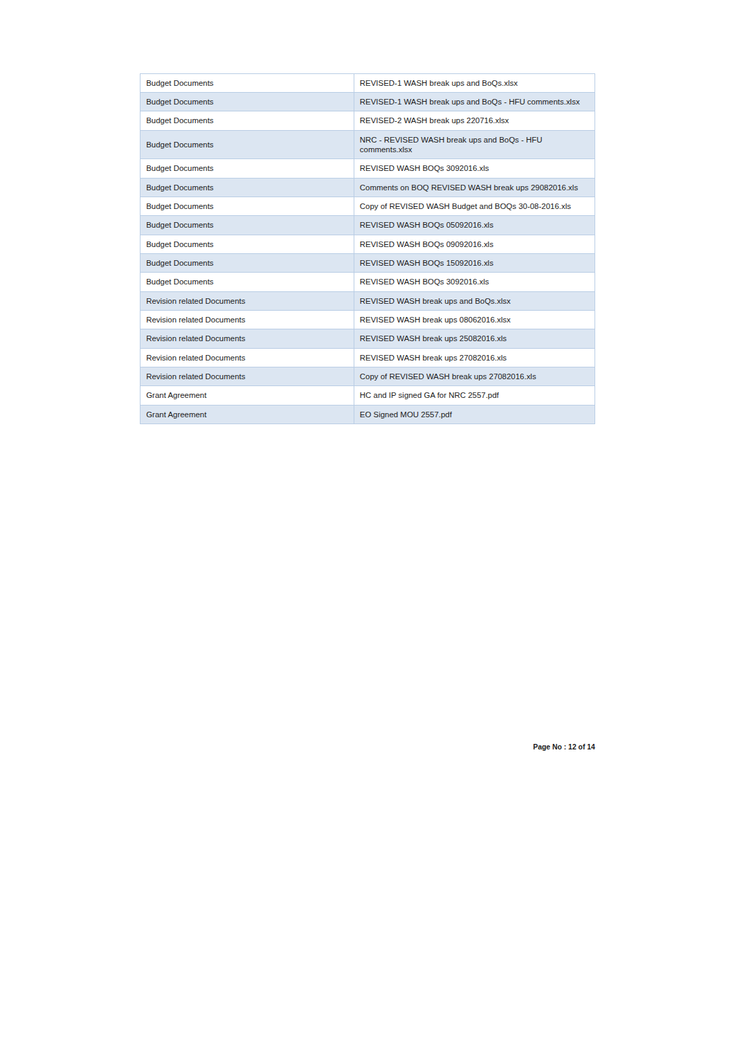| Budget Documents | REVISED-1 WASH break ups and BoQs.xlsx |
| Budget Documents | REVISED-1 WASH break ups and BoQs - HFU comments.xlsx |
| Budget Documents | REVISED-2 WASH break ups 220716.xlsx |
| Budget Documents | NRC - REVISED WASH break ups and BoQs - HFU comments.xlsx |
| Budget Documents | REVISED WASH BOQs 3092016.xls |
| Budget Documents | Comments on BOQ REVISED WASH break ups 29082016.xls |
| Budget Documents | Copy of REVISED WASH Budget and BOQs 30-08-2016.xls |
| Budget Documents | REVISED WASH BOQs 05092016.xls |
| Budget Documents | REVISED WASH BOQs 09092016.xls |
| Budget Documents | REVISED WASH BOQs 15092016.xls |
| Budget Documents | REVISED WASH BOQs 3092016.xls |
| Revision related Documents | REVISED WASH break ups and BoQs.xlsx |
| Revision related Documents | REVISED WASH break ups 08062016.xlsx |
| Revision related Documents | REVISED WASH break ups 25082016.xls |
| Revision related Documents | REVISED WASH break ups 27082016.xls |
| Revision related Documents | Copy of REVISED WASH break ups 27082016.xls |
| Grant Agreement | HC and IP signed GA for NRC 2557.pdf |
| Grant Agreement | EO Signed MOU 2557.pdf |
Page No : 12 of 14